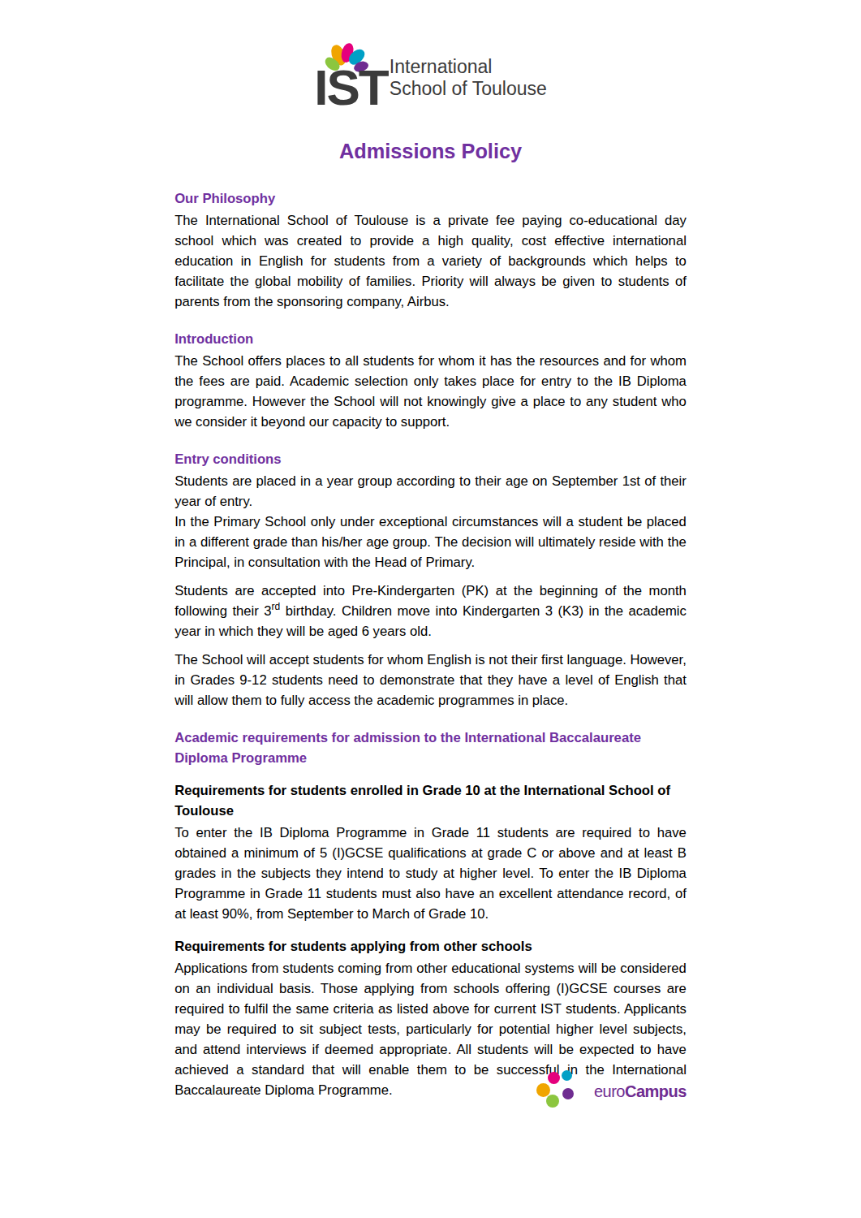IST International
School of Toulouse
Admissions Policy
Our Philosophy
The International School of Toulouse is a private fee paying co-educational day school which was created to provide a high quality, cost effective international education in English for students from a variety of backgrounds which helps to facilitate the global mobility of families. Priority will always be given to students of parents from the sponsoring company, Airbus.
Introduction
The School offers places to all students for whom it has the resources and for whom the fees are paid. Academic selection only takes place for entry to the IB Diploma programme. However the School will not knowingly give a place to any student who we consider it beyond our capacity to support.
Entry conditions
Students are placed in a year group according to their age on September 1st of their year of entry.
In the Primary School only under exceptional circumstances will a student be placed in a different grade than his/her age group. The decision will ultimately reside with the Principal, in consultation with the Head of Primary.
Students are accepted into Pre-Kindergarten (PK) at the beginning of the month following their 3rd birthday. Children move into Kindergarten 3 (K3) in the academic year in which they will be aged 6 years old.
The School will accept students for whom English is not their first language. However, in Grades 9-12 students need to demonstrate that they have a level of English that will allow them to fully access the academic programmes in place.
Academic requirements for admission to the International Baccalaureate Diploma Programme
Requirements for students enrolled in Grade 10 at the International School of Toulouse
To enter the IB Diploma Programme in Grade 11 students are required to have obtained a minimum of 5 (I)GCSE qualifications at grade C or above and at least B grades in the subjects they intend to study at higher level. To enter the IB Diploma Programme in Grade 11 students must also have an excellent attendance record, of at least 90%, from September to March of Grade 10.
Requirements for students applying from other schools
Applications from students coming from other educational systems will be considered on an individual basis. Those applying from schools offering (I)GCSE courses are required to fulfil the same criteria as listed above for current IST students. Applicants may be required to sit subject tests, particularly for potential higher level subjects, and attend interviews if deemed appropriate. All students will be expected to have achieved a standard that will enable them to be successful in the International Baccalaureate Diploma Programme.
✱ euro Campus